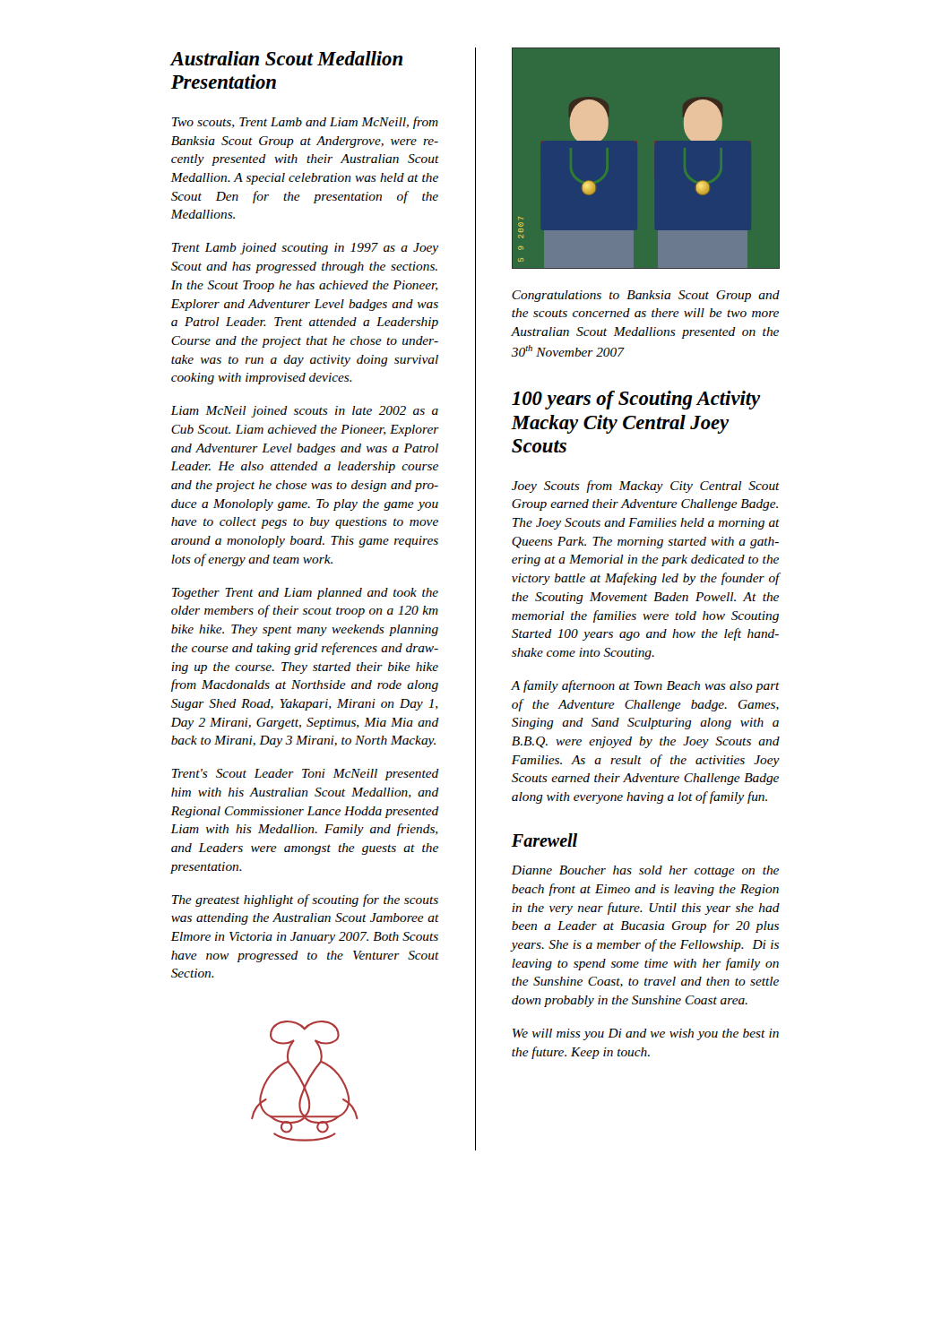Australian Scout Medallion Presentation
Two scouts, Trent Lamb and Liam McNeill, from Banksia Scout Group at Andergrove, were recently presented with their Australian Scout Medallion. A special celebration was held at the Scout Den for the presentation of the Medallions.
Trent Lamb joined scouting in 1997 as a Joey Scout and has progressed through the sections. In the Scout Troop he has achieved the Pioneer, Explorer and Adventurer Level badges and was a Patrol Leader. Trent attended a Leadership Course and the project that he chose to undertake was to run a day activity doing survival cooking with improvised devices.
Liam McNeil joined scouts in late 2002 as a Cub Scout. Liam achieved the Pioneer, Explorer and Adventurer Level badges and was a Patrol Leader. He also attended a leadership course and the project he chose was to design and produce a Monoloply game. To play the game you have to collect pegs to buy questions to move around a monoloply board. This game requires lots of energy and team work.
Together Trent and Liam planned and took the older members of their scout troop on a 120 km bike hike. They spent many weekends planning the course and taking grid references and drawing up the course. They started their bike hike from Macdonalds at Northside and rode along Sugar Shed Road, Yakapari, Mirani on Day 1, Day 2 Mirani, Gargett, Septimus, Mia Mia and back to Mirani, Day 3 Mirani, to North Mackay.
Trent's Scout Leader Toni McNeill presented him with his Australian Scout Medallion, and Regional Commissioner Lance Hodda presented Liam with his Medallion. Family and friends, and Leaders were amongst the guests at the presentation.
The greatest highlight of scouting for the scouts was attending the Australian Scout Jamboree at Elmore in Victoria in January 2007. Both Scouts have now progressed to the Venturer Scout Section.
5 9 2007
Congratulations to Banksia Scout Group and the scouts concerned as there will be two more Australian Scout Medallions presented on the 30th November 2007
100 years of Scouting Activity
Mackay City Central Joey Scouts
Joey Scouts from Mackay City Central Scout Group earned their Adventure Challenge Badge. The Joey Scouts and Families held a morning at Queens Park. The morning started with a gathering at a Memorial in the park dedicated to the victory battle at Mafeking led by the founder of the Scouting Movement Baden Powell. At the memorial the families were told how Scouting Started 100 years ago and how the left handshake come into Scouting.
A family afternoon at Town Beach was also part of the Adventure Challenge badge. Games, Singing and Sand Sculpturing along with a B.B.Q. were enjoyed by the Joey Scouts and Families. As a result of the activities Joey Scouts earned their Adventure Challenge Badge along with everyone having a lot of family fun.
Farewell
Dianne Boucher has sold her cottage on the beach front at Eimeo and is leaving the Region in the very near future. Until this year she had been a Leader at Bucasia Group for 20 plus years. She is a member of the Fellowship. Di is leaving to spend some time with her family on the Sunshine Coast, to travel and then to settle down probably in the Sunshine Coast area.
We will miss you Di and we wish you the best in the future. Keep in touch.